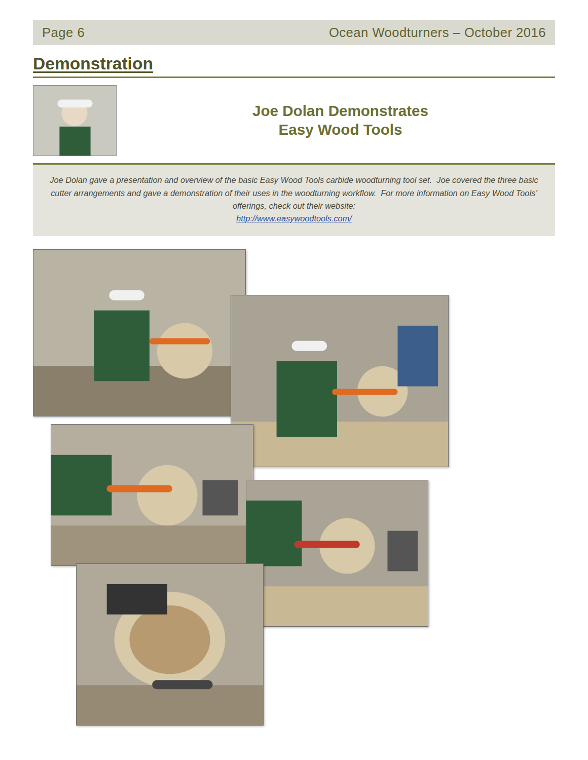Page 6
Ocean Woodturners – October 2016
Demonstration
Joe Dolan Demonstrates
Easy Wood Tools
Joe Dolan gave a presentation and overview of the basic Easy Wood Tools carbide woodturning tool set. Joe covered the three basic cutter arrangements and gave a demonstration of their uses in the woodturning workflow. For more information on Easy Wood Tools’ offerings, check out their website:
http://www.easywoodtools.com/